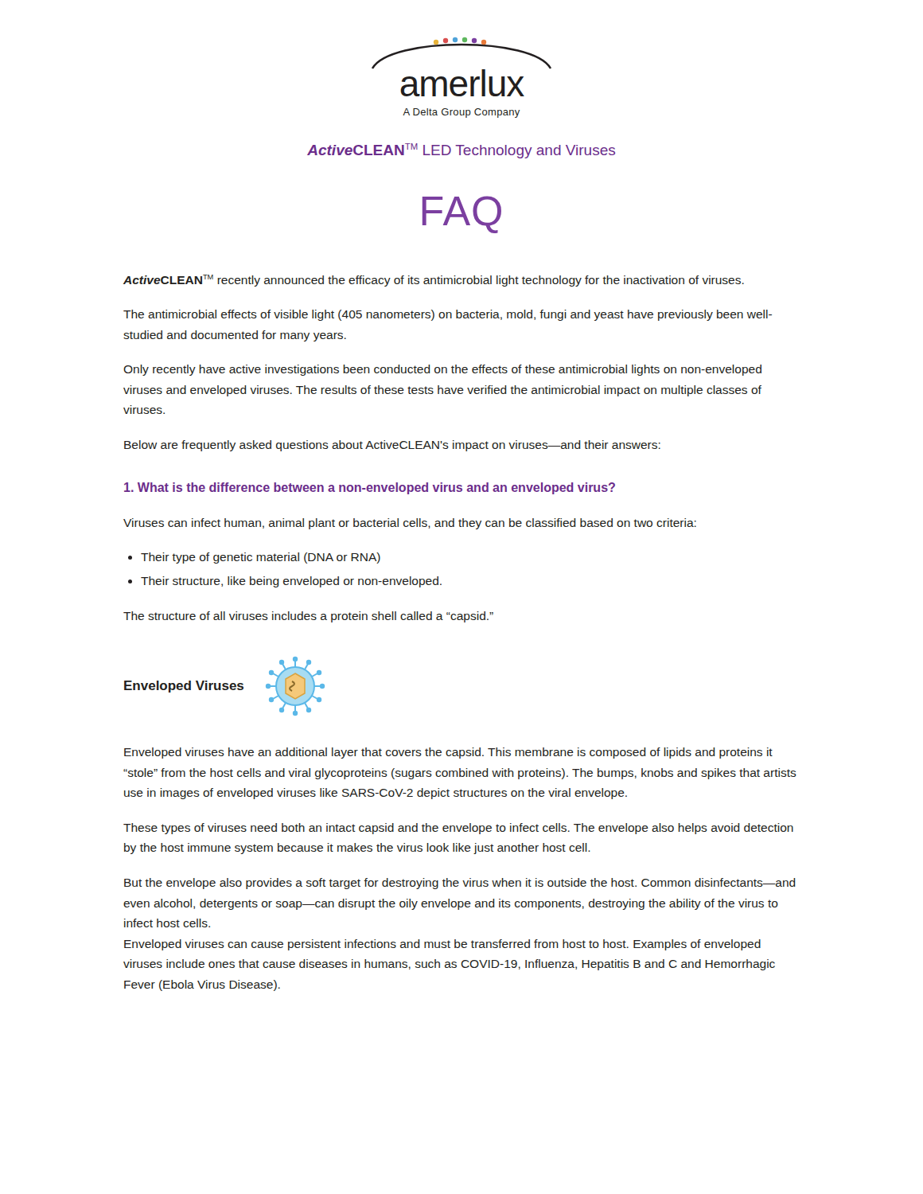amerlux
A Delta Group Company
Active CLEANTM LED Technology and Viruses
FAQ
Active CLEANTM recently announced the efficacy of its antimicrobial light technology for the inactivation of viruses.
The antimicrobial effects of visible light (405 nanometers) on bacteria, mold, fungi and yeast have previously been well-studied and documented for many years.
Only recently have active investigations been conducted on the effects of these antimicrobial lights on non-enveloped viruses and enveloped viruses. The results of these tests have verified the antimicrobial impact on multiple classes of viruses.
Below are frequently asked questions about ActiveCLEAN's impact on viruses—and their answers:
1. What is the difference between a non-enveloped virus and an enveloped virus?
Viruses can infect human, animal plant or bacterial cells, and they can be classified based on two criteria:
Their type of genetic material (DNA or RNA)
Their structure, like being enveloped or non-enveloped.
The structure of all viruses includes a protein shell called a “capsid.”
Enveloped Viruses
Enveloped viruses have an additional layer that covers the capsid. This membrane is composed of lipids and proteins it “stole” from the host cells and viral glycoproteins (sugars combined with proteins). The bumps, knobs and spikes that artists use in images of enveloped viruses like SARS-CoV-2 depict structures on the viral envelope.
These types of viruses need both an intact capsid and the envelope to infect cells. The envelope also helps avoid detection by the host immune system because it makes the virus look like just another host cell.
But the envelope also provides a soft target for destroying the virus when it is outside the host. Common disinfectants—and even alcohol, detergents or soap—can disrupt the oily envelope and its components, destroying the ability of the virus to infect host cells.
Enveloped viruses can cause persistent infections and must be transferred from host to host. Examples of enveloped viruses include ones that cause diseases in humans, such as COVID-19, Influenza, Hepatitis B and C and Hemorrhagic Fever (Ebola Virus Disease).